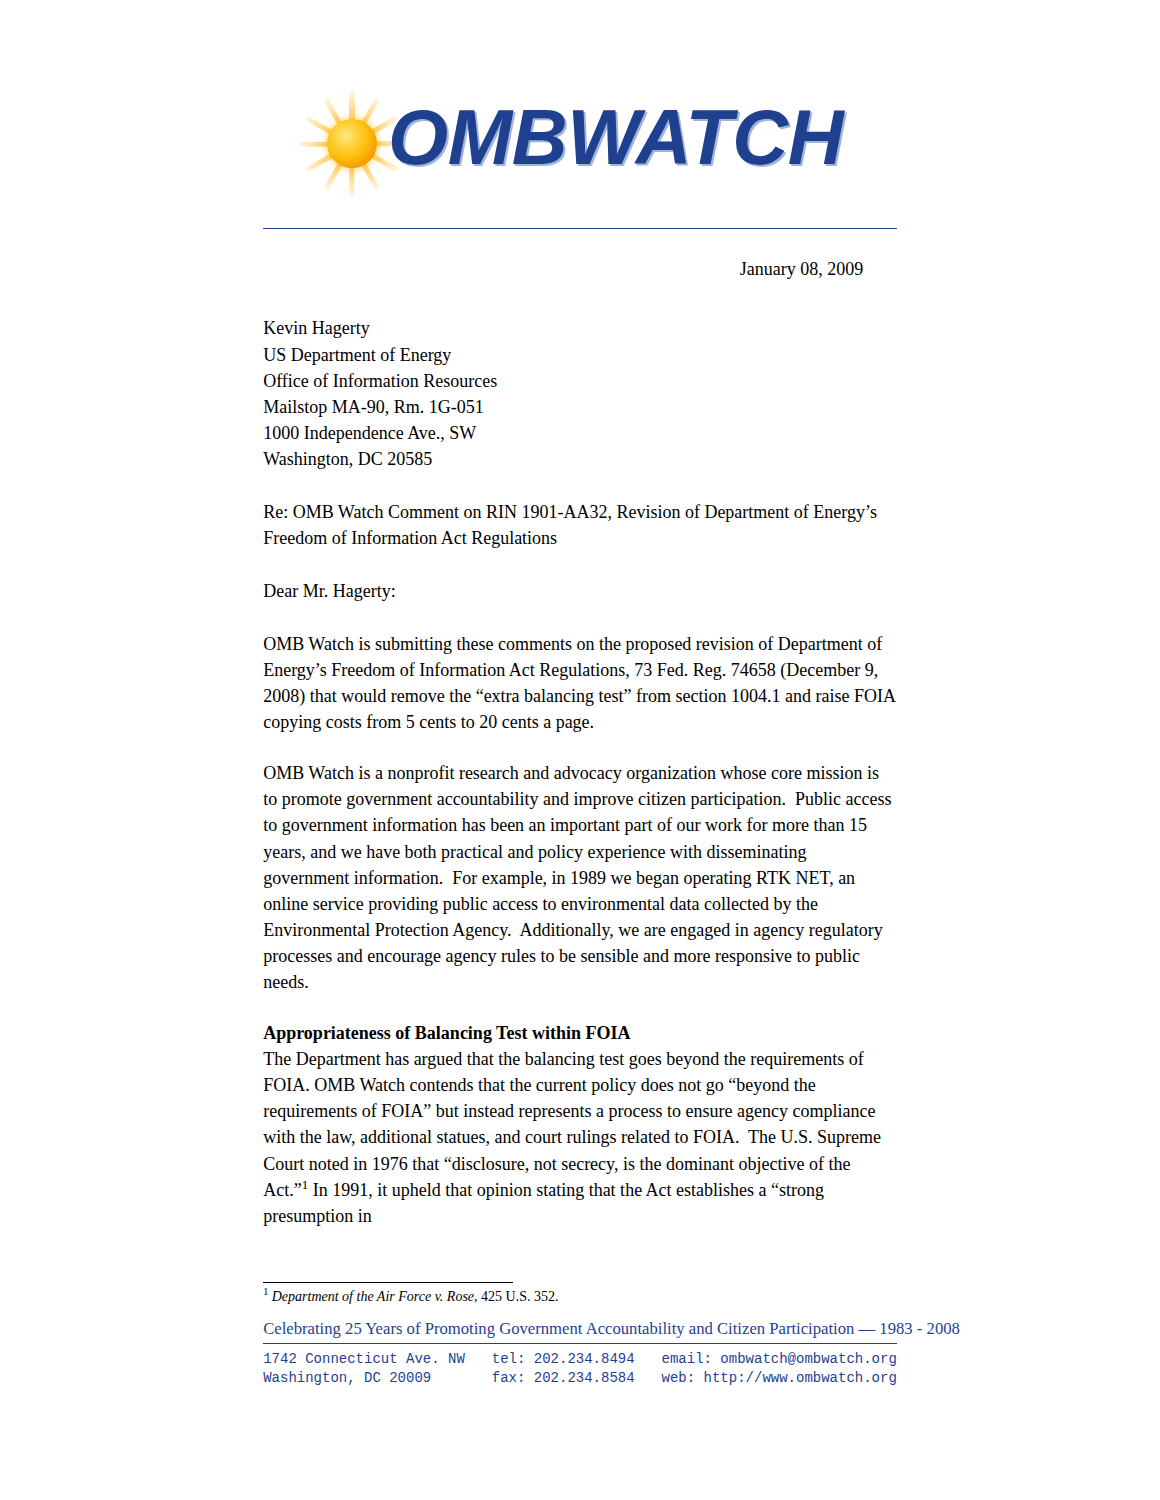OMB WATCH
January 08, 2009
Kevin Hagerty
US Department of Energy
Office of Information Resources
Mailstop MA-90, Rm. 1G-051
1000 Independence Ave., SW
Washington, DC 20585
Re: OMB Watch Comment on RIN 1901-AA32, Revision of Department of Energy’s
Freedom of Information Act Regulations
Dear Mr. Hagerty:
OMB Watch is submitting these comments on the proposed revision of Department of Energy’s Freedom of Information Act Regulations, 73 Fed. Reg. 74658 (December 9, 2008) that would remove the “extra balancing test” from section 1004.1 and raise FOIA copying costs from 5 cents to 20 cents a page.
OMB Watch is a nonprofit research and advocacy organization whose core mission is to promote government accountability and improve citizen participation. Public access to government information has been an important part of our work for more than 15 years, and we have both practical and policy experience with disseminating government information. For example, in 1989 we began operating RTK NET, an online service providing public access to environmental data collected by the Environmental Protection Agency. Additionally, we are engaged in agency regulatory processes and encourage agency rules to be sensible and more responsive to public needs.
Appropriateness of Balancing Test within FOIA
The Department has argued that the balancing test goes beyond the requirements of FOIA. OMB Watch contends that the current policy does not go “beyond the requirements of FOIA” but instead represents a process to ensure agency compliance with the law, additional statues, and court rulings related to FOIA. The U.S. Supreme Court noted in 1976 that “disclosure, not secrecy, is the dominant objective of the Act.”1 In 1991, it upheld that opinion stating that the Act establishes a “strong presumption in
1 Department of the Air Force v. Rose, 425 U.S. 352.
Celebrating 25 Years of Promoting Government Accountability and Citizen Participation — 1983 - 2008
1742 Connecticut Ave. NW
Washington, DC 20009
tel: 202.234.8494
fax: 202.234.8584
email: ombwatch@ombwatch.org
web: http://www.ombwatch.org